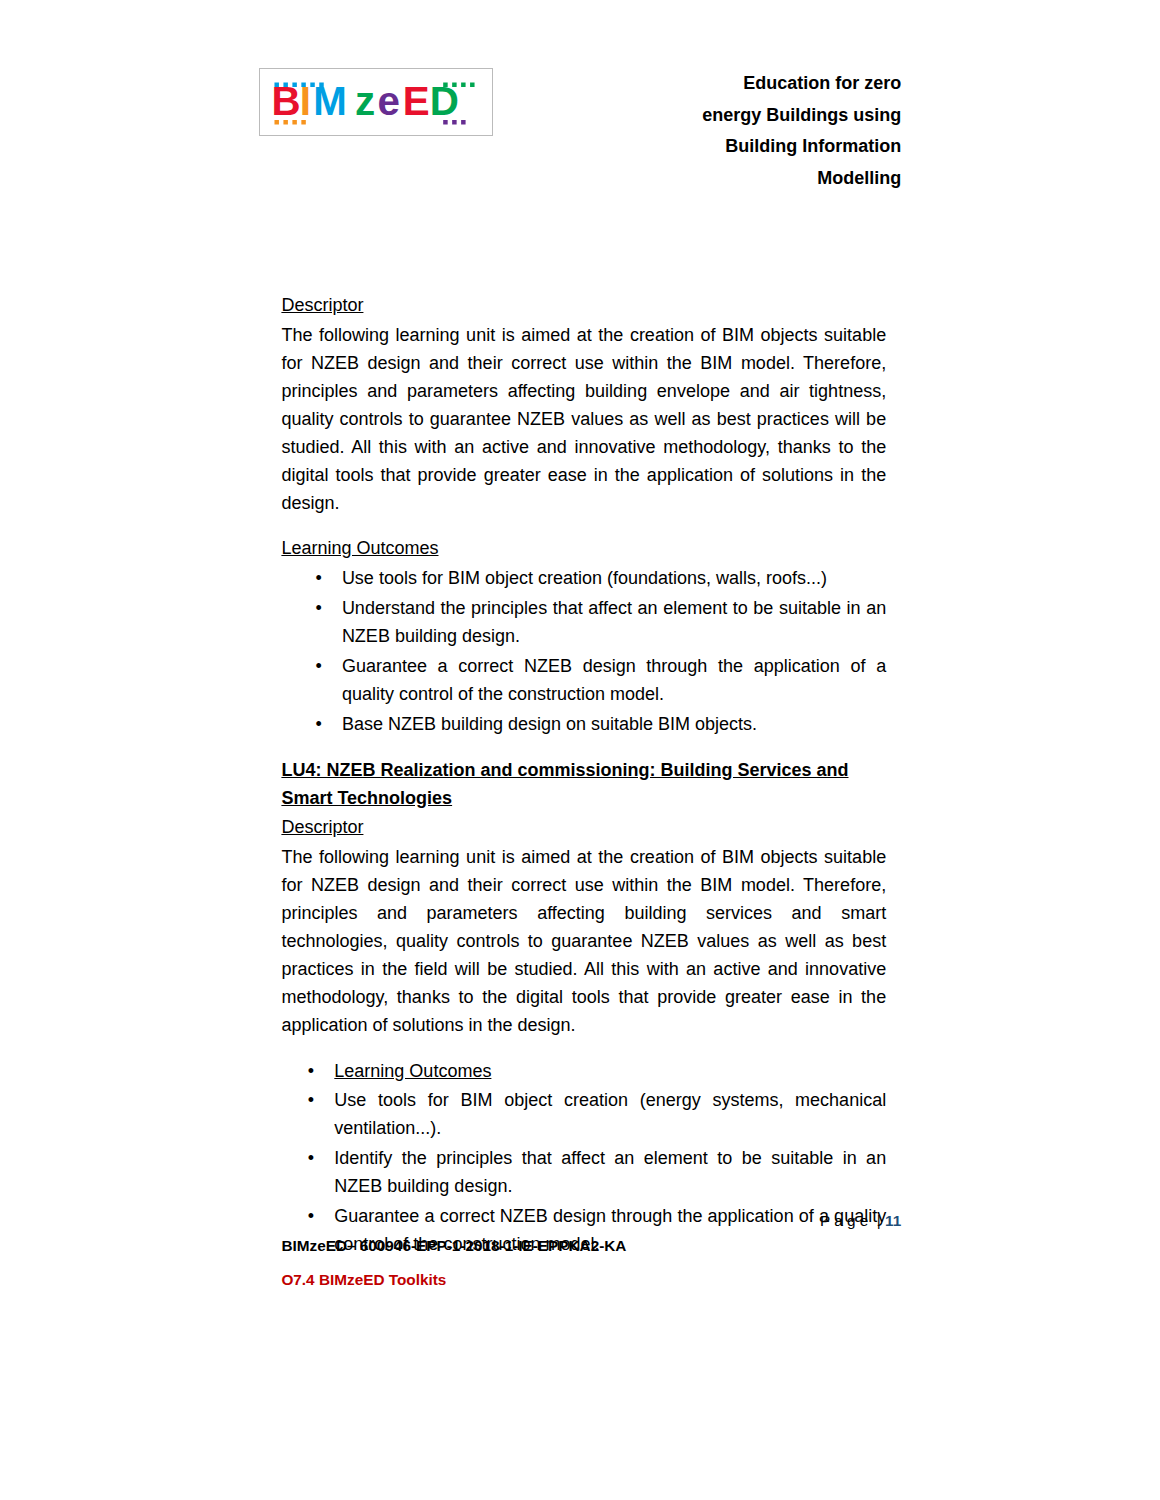Education for zero
energy Buildings using
Building Information
Modelling
Descriptor
The following learning unit is aimed at the creation of BIM objects suitable for NZEB design and their correct use within the BIM model. Therefore, principles and parameters affecting building envelope and air tightness, quality controls to guarantee NZEB values as well as best practices will be studied. All this with an active and innovative methodology, thanks to the digital tools that provide greater ease in the application of solutions in the design.
Learning Outcomes
Use tools for BIM object creation (foundations, walls, roofs...)
Understand the principles that affect an element to be suitable in an NZEB building design.
Guarantee a correct NZEB design through the application of a quality control of the construction model.
Base NZEB building design on suitable BIM objects.
LU4: NZEB Realization and commissioning: Building Services and Smart Technologies
Descriptor
The following learning unit is aimed at the creation of BIM objects suitable for NZEB design and their correct use within the BIM model. Therefore, principles and parameters affecting building services and smart technologies, quality controls to guarantee NZEB values as well as best practices in the field will be studied. All this with an active and innovative methodology, thanks to the digital tools that provide greater ease in the application of solutions in the design.
Learning Outcomes
Use tools for BIM object creation (energy systems, mechanical ventilation...).
Identify the principles that affect an element to be suitable in an NZEB building design.
Guarantee a correct NZEB design through the application of a quality control of the construction model.
P a g e | 11
BIMzeED– 600946-EPP-1-2018-1-IE-EPPKA2-KA
O7.4 BIMzeED Toolkits